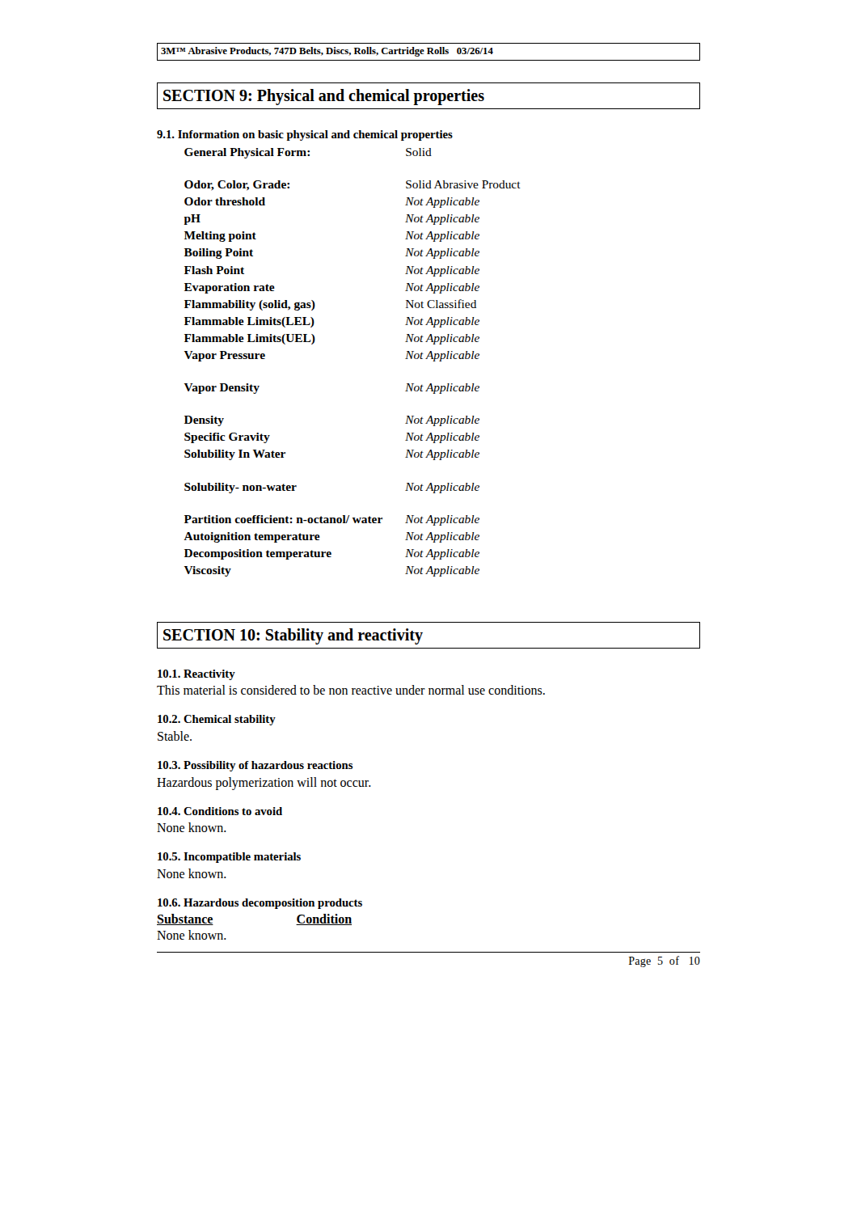3M™ Abrasive Products, 747D Belts, Discs, Rolls, Cartridge Rolls 03/26/14
SECTION 9: Physical and chemical properties
9.1. Information on basic physical and chemical properties
| General Physical Form: | Solid |
| Odor, Color, Grade: | Solid Abrasive Product |
| Odor threshold | Not Applicable |
| pH | Not Applicable |
| Melting point | Not Applicable |
| Boiling Point | Not Applicable |
| Flash Point | Not Applicable |
| Evaporation rate | Not Applicable |
| Flammability (solid, gas) | Not Classified |
| Flammable Limits(LEL) | Not Applicable |
| Flammable Limits(UEL) | Not Applicable |
| Vapor Pressure | Not Applicable |
| Vapor Density | Not Applicable |
| Density | Not Applicable |
| Specific Gravity | Not Applicable |
| Solubility In Water | Not Applicable |
| Solubility- non-water | Not Applicable |
| Partition coefficient: n-octanol/ water | Not Applicable |
| Autoignition temperature | Not Applicable |
| Decomposition temperature | Not Applicable |
| Viscosity | Not Applicable |
SECTION 10: Stability and reactivity
10.1. Reactivity
This material is considered to be non reactive under normal use conditions.
10.2. Chemical stability
Stable.
10.3. Possibility of hazardous reactions
Hazardous polymerization will not occur.
10.4. Conditions to avoid
None known.
10.5. Incompatible materials
None known.
10.6. Hazardous decomposition products
| Substance | Condition |
| None known. | |
Page 5 of 10